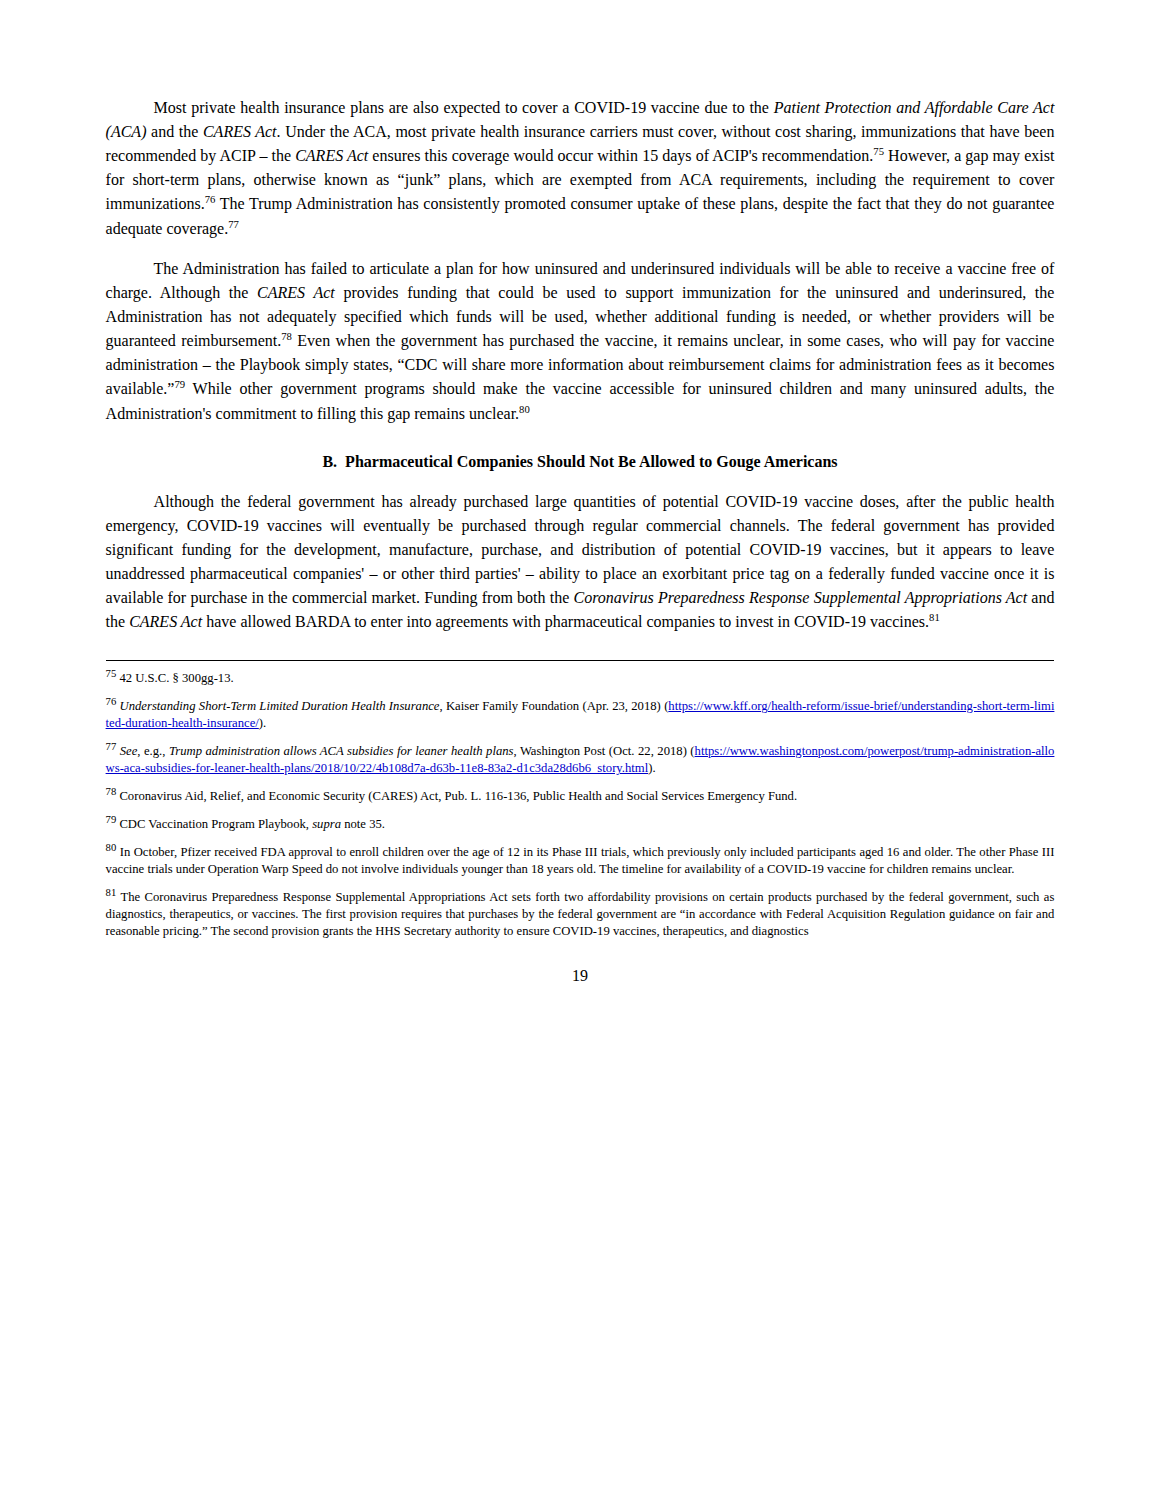Most private health insurance plans are also expected to cover a COVID-19 vaccine due to the Patient Protection and Affordable Care Act (ACA) and the CARES Act. Under the ACA, most private health insurance carriers must cover, without cost sharing, immunizations that have been recommended by ACIP – the CARES Act ensures this coverage would occur within 15 days of ACIP's recommendation.75 However, a gap may exist for short-term plans, otherwise known as “junk” plans, which are exempted from ACA requirements, including the requirement to cover immunizations.76 The Trump Administration has consistently promoted consumer uptake of these plans, despite the fact that they do not guarantee adequate coverage.77
The Administration has failed to articulate a plan for how uninsured and underinsured individuals will be able to receive a vaccine free of charge. Although the CARES Act provides funding that could be used to support immunization for the uninsured and underinsured, the Administration has not adequately specified which funds will be used, whether additional funding is needed, or whether providers will be guaranteed reimbursement.78 Even when the government has purchased the vaccine, it remains unclear, in some cases, who will pay for vaccine administration – the Playbook simply states, “CDC will share more information about reimbursement claims for administration fees as it becomes available.”79 While other government programs should make the vaccine accessible for uninsured children and many uninsured adults, the Administration's commitment to filling this gap remains unclear.80
B. Pharmaceutical Companies Should Not Be Allowed to Gouge Americans
Although the federal government has already purchased large quantities of potential COVID-19 vaccine doses, after the public health emergency, COVID-19 vaccines will eventually be purchased through regular commercial channels. The federal government has provided significant funding for the development, manufacture, purchase, and distribution of potential COVID-19 vaccines, but it appears to leave unaddressed pharmaceutical companies' – or other third parties' – ability to place an exorbitant price tag on a federally funded vaccine once it is available for purchase in the commercial market. Funding from both the Coronavirus Preparedness Response Supplemental Appropriations Act and the CARES Act have allowed BARDA to enter into agreements with pharmaceutical companies to invest in COVID-19 vaccines.81
75 42 U.S.C. § 300gg-13.
76 Understanding Short-Term Limited Duration Health Insurance, Kaiser Family Foundation (Apr. 23, 2018) (https://www.kff.org/health-reform/issue-brief/understanding-short-term-limited-duration-health-insurance/).
77 See, e.g., Trump administration allows ACA subsidies for leaner health plans, Washington Post (Oct. 22, 2018) (https://www.washingtonpost.com/powerpost/trump-administration-allows-aca-subsidies-for-leaner-health-plans/2018/10/22/4b108d7a-d63b-11e8-83a2-d1c3da28d6b6_story.html).
78 Coronavirus Aid, Relief, and Economic Security (CARES) Act, Pub. L. 116-136, Public Health and Social Services Emergency Fund.
79 CDC Vaccination Program Playbook, supra note 35.
80 In October, Pfizer received FDA approval to enroll children over the age of 12 in its Phase III trials, which previously only included participants aged 16 and older. The other Phase III vaccine trials under Operation Warp Speed do not involve individuals younger than 18 years old. The timeline for availability of a COVID-19 vaccine for children remains unclear.
81 The Coronavirus Preparedness Response Supplemental Appropriations Act sets forth two affordability provisions on certain products purchased by the federal government, such as diagnostics, therapeutics, or vaccines. The first provision requires that purchases by the federal government are “in accordance with Federal Acquisition Regulation guidance on fair and reasonable pricing.” The second provision grants the HHS Secretary authority to ensure COVID-19 vaccines, therapeutics, and diagnostics
19